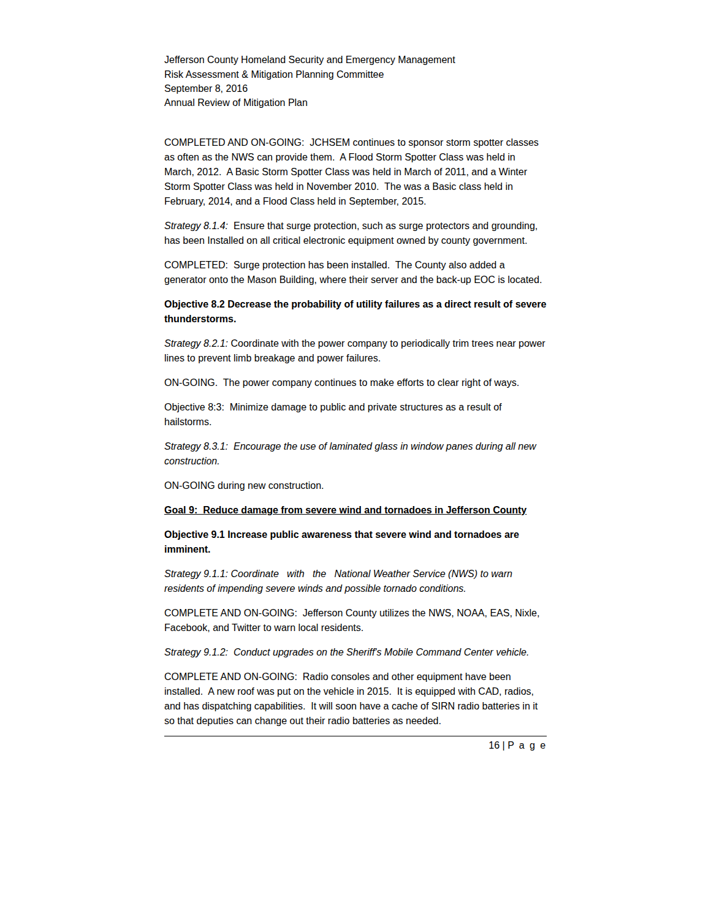Jefferson County Homeland Security and Emergency Management
Risk Assessment & Mitigation Planning Committee
September 8, 2016
Annual Review of Mitigation Plan
COMPLETED AND ON-GOING: JCHSEM continues to sponsor storm spotter classes as often as the NWS can provide them. A Flood Storm Spotter Class was held in March, 2012. A Basic Storm Spotter Class was held in March of 2011, and a Winter Storm Spotter Class was held in November 2010. The was a Basic class held in February, 2014, and a Flood Class held in September, 2015.
Strategy 8.1.4: Ensure that surge protection, such as surge protectors and grounding, has been Installed on all critical electronic equipment owned by county government.
COMPLETED: Surge protection has been installed. The County also added a generator onto the Mason Building, where their server and the back-up EOC is located.
Objective 8.2 Decrease the probability of utility failures as a direct result of severe thunderstorms.
Strategy 8.2.1: Coordinate with the power company to periodically trim trees near power lines to prevent limb breakage and power failures.
ON-GOING. The power company continues to make efforts to clear right of ways.
Objective 8:3: Minimize damage to public and private structures as a result of hailstorms.
Strategy 8.3.1: Encourage the use of laminated glass in window panes during all new construction.
ON-GOING during new construction.
Goal 9: Reduce damage from severe wind and tornadoes in Jefferson County
Objective 9.1 Increase public awareness that severe wind and tornadoes are imminent.
Strategy 9.1.1: Coordinate with the National Weather Service (NWS) to warn residents of impending severe winds and possible tornado conditions.
COMPLETE AND ON-GOING: Jefferson County utilizes the NWS, NOAA, EAS, Nixle, Facebook, and Twitter to warn local residents.
Strategy 9.1.2: Conduct upgrades on the Sheriff's Mobile Command Center vehicle.
COMPLETE AND ON-GOING: Radio consoles and other equipment have been installed. A new roof was put on the vehicle in 2015. It is equipped with CAD, radios, and has dispatching capabilities. It will soon have a cache of SIRN radio batteries in it so that deputies can change out their radio batteries as needed.
16 | P a g e